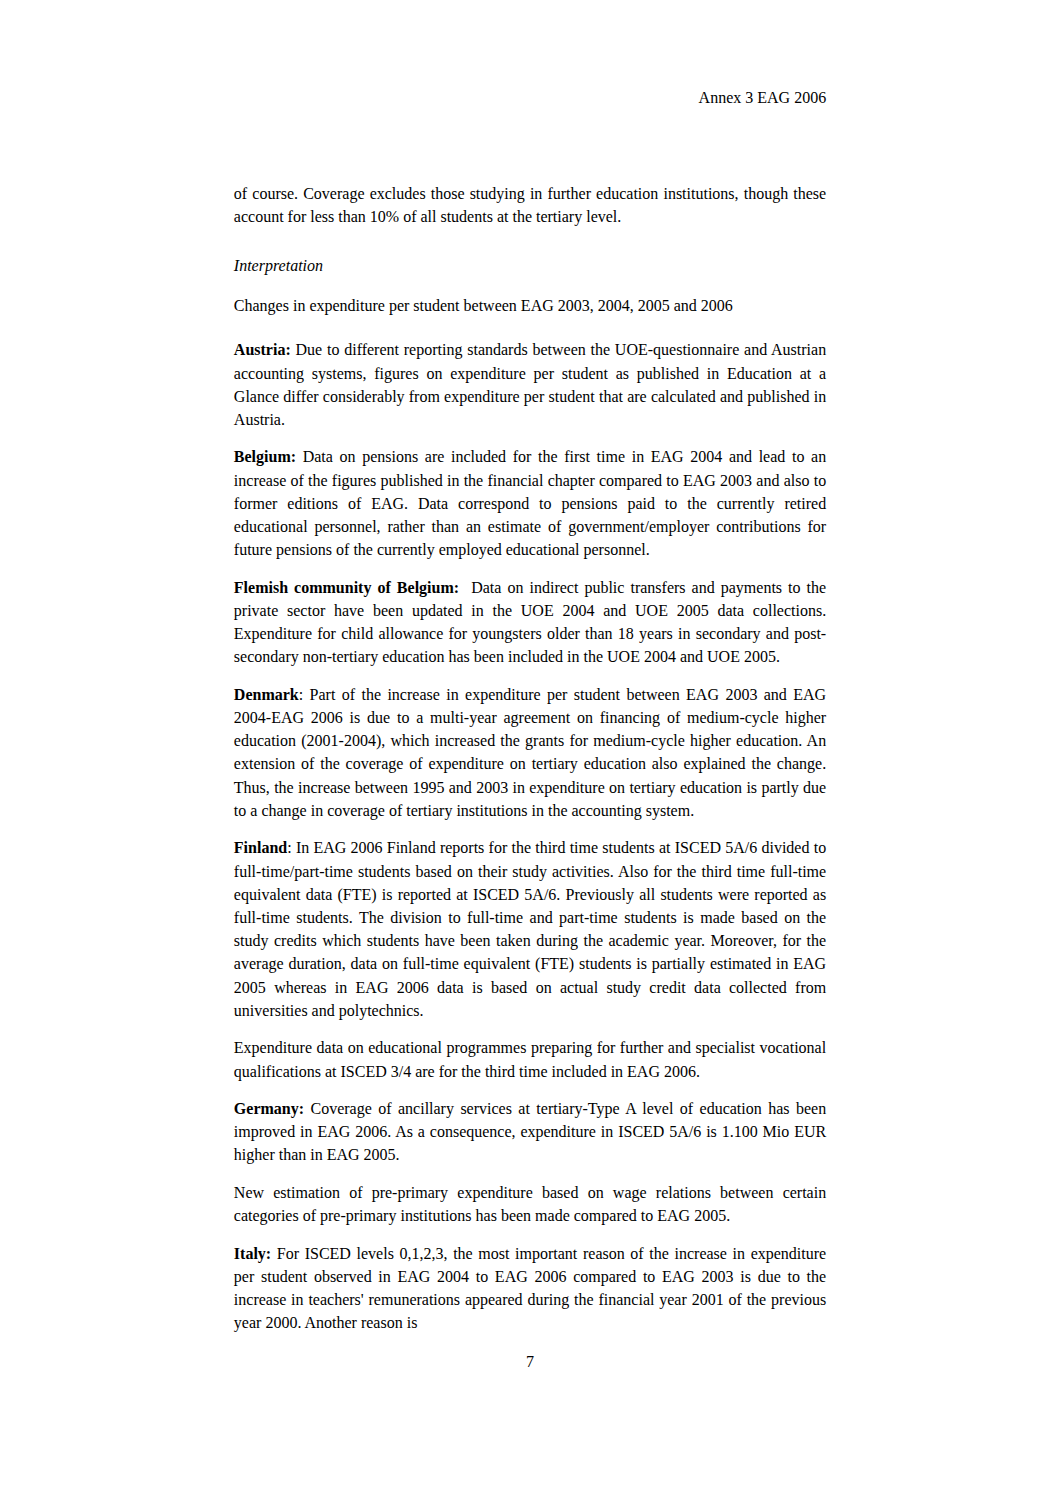Annex 3 EAG 2006
of course. Coverage excludes those studying in further education institutions, though these account for less than 10% of all students at the tertiary level.
Interpretation
Changes in expenditure per student between EAG 2003, 2004, 2005 and 2006
Austria: Due to different reporting standards between the UOE-questionnaire and Austrian accounting systems, figures on expenditure per student as published in Education at a Glance differ considerably from expenditure per student that are calculated and published in Austria.
Belgium: Data on pensions are included for the first time in EAG 2004 and lead to an increase of the figures published in the financial chapter compared to EAG 2003 and also to former editions of EAG. Data correspond to pensions paid to the currently retired educational personnel, rather than an estimate of government/employer contributions for future pensions of the currently employed educational personnel.
Flemish community of Belgium: Data on indirect public transfers and payments to the private sector have been updated in the UOE 2004 and UOE 2005 data collections. Expenditure for child allowance for youngsters older than 18 years in secondary and post-secondary non-tertiary education has been included in the UOE 2004 and UOE 2005.
Denmark: Part of the increase in expenditure per student between EAG 2003 and EAG 2004-EAG 2006 is due to a multi-year agreement on financing of medium-cycle higher education (2001-2004), which increased the grants for medium-cycle higher education. An extension of the coverage of expenditure on tertiary education also explained the change. Thus, the increase between 1995 and 2003 in expenditure on tertiary education is partly due to a change in coverage of tertiary institutions in the accounting system.
Finland: In EAG 2006 Finland reports for the third time students at ISCED 5A/6 divided to full-time/part-time students based on their study activities. Also for the third time full-time equivalent data (FTE) is reported at ISCED 5A/6. Previously all students were reported as full-time students. The division to full-time and part-time students is made based on the study credits which students have been taken during the academic year. Moreover, for the average duration, data on full-time equivalent (FTE) students is partially estimated in EAG 2005 whereas in EAG 2006 data is based on actual study credit data collected from universities and polytechnics.
Expenditure data on educational programmes preparing for further and specialist vocational qualifications at ISCED 3/4 are for the third time included in EAG 2006.
Germany: Coverage of ancillary services at tertiary-Type A level of education has been improved in EAG 2006. As a consequence, expenditure in ISCED 5A/6 is 1.100 Mio EUR higher than in EAG 2005.
New estimation of pre-primary expenditure based on wage relations between certain categories of pre-primary institutions has been made compared to EAG 2005.
Italy: For ISCED levels 0,1,2,3, the most important reason of the increase in expenditure per student observed in EAG 2004 to EAG 2006 compared to EAG 2003 is due to the increase in teachers' remunerations appeared during the financial year 2001 of the previous year 2000. Another reason is
7